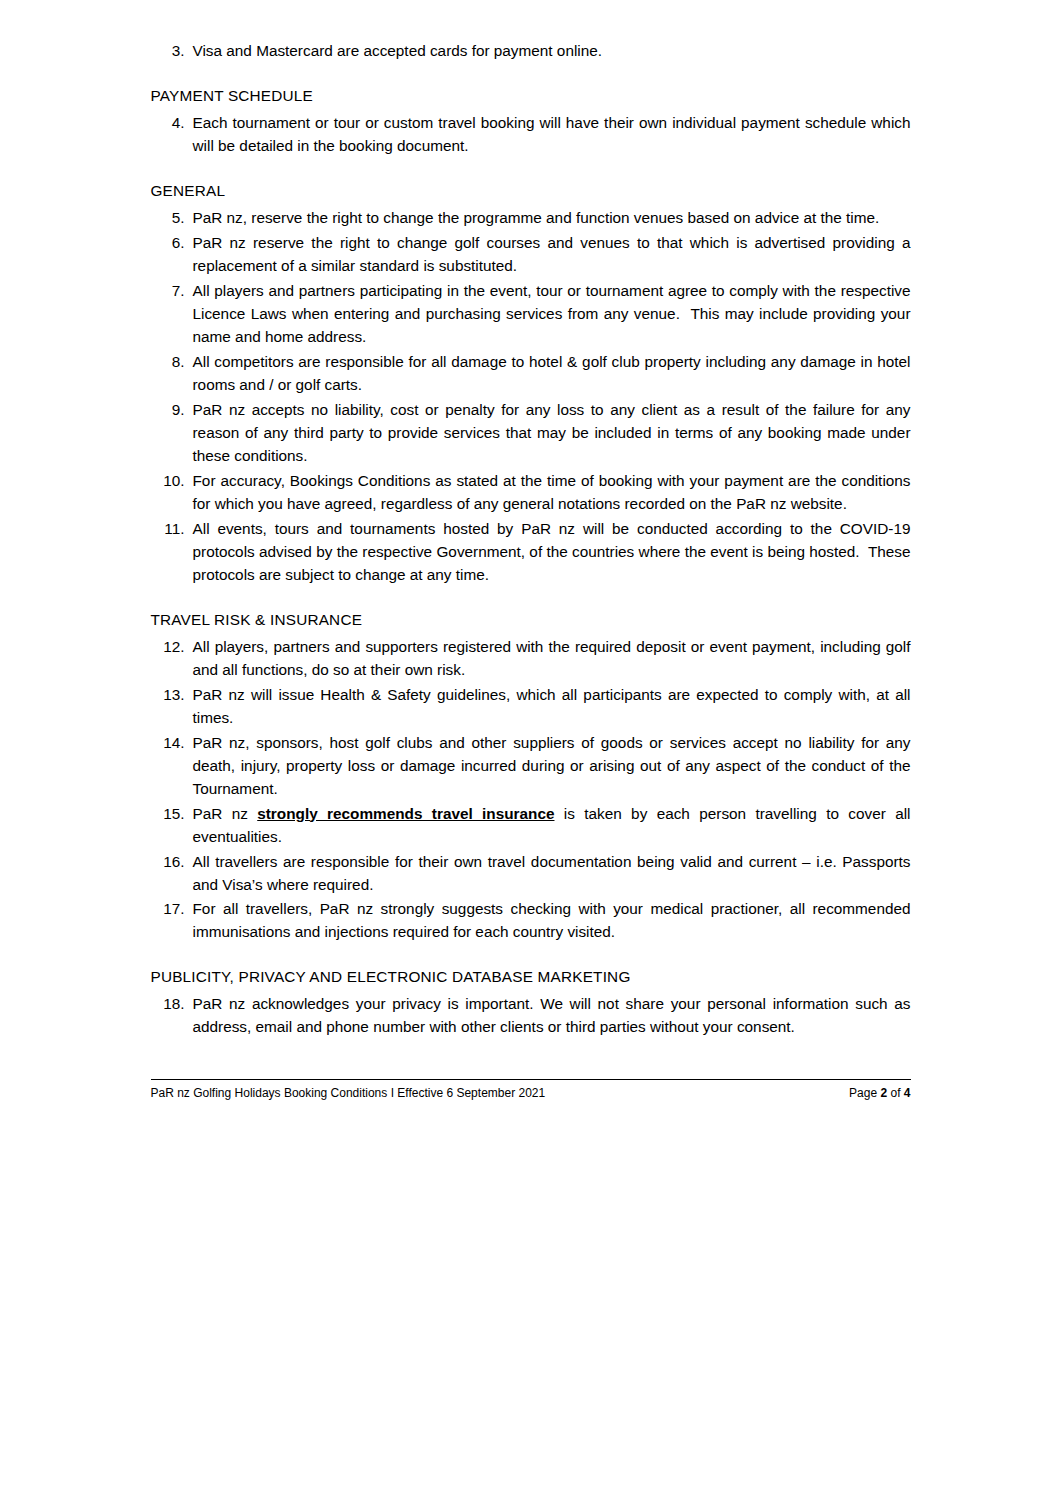3. Visa and Mastercard are accepted cards for payment online.
PAYMENT SCHEDULE
4. Each tournament or tour or custom travel booking will have their own individual payment schedule which will be detailed in the booking document.
GENERAL
5. PaR nz, reserve the right to change the programme and function venues based on advice at the time.
6. PaR nz reserve the right to change golf courses and venues to that which is advertised providing a replacement of a similar standard is substituted.
7. All players and partners participating in the event, tour or tournament agree to comply with the respective Licence Laws when entering and purchasing services from any venue. This may include providing your name and home address.
8. All competitors are responsible for all damage to hotel & golf club property including any damage in hotel rooms and / or golf carts.
9. PaR nz accepts no liability, cost or penalty for any loss to any client as a result of the failure for any reason of any third party to provide services that may be included in terms of any booking made under these conditions.
10. For accuracy, Bookings Conditions as stated at the time of booking with your payment are the conditions for which you have agreed, regardless of any general notations recorded on the PaR nz website.
11. All events, tours and tournaments hosted by PaR nz will be conducted according to the COVID-19 protocols advised by the respective Government, of the countries where the event is being hosted. These protocols are subject to change at any time.
TRAVEL RISK & INSURANCE
12. All players, partners and supporters registered with the required deposit or event payment, including golf and all functions, do so at their own risk.
13. PaR nz will issue Health & Safety guidelines, which all participants are expected to comply with, at all times.
14. PaR nz, sponsors, host golf clubs and other suppliers of goods or services accept no liability for any death, injury, property loss or damage incurred during or arising out of any aspect of the conduct of the Tournament.
15. PaR nz strongly recommends travel insurance is taken by each person travelling to cover all eventualities.
16. All travellers are responsible for their own travel documentation being valid and current – i.e. Passports and Visa’s where required.
17. For all travellers, PaR nz strongly suggests checking with your medical practioner, all recommended immunisations and injections required for each country visited.
PUBLICITY, PRIVACY AND ELECTRONIC DATABASE MARKETING
18. PaR nz acknowledges your privacy is important. We will not share your personal information such as address, email and phone number with other clients or third parties without your consent.
PaR nz Golfing Holidays Booking Conditions I Effective 6 September 2021 Page 2 of 4